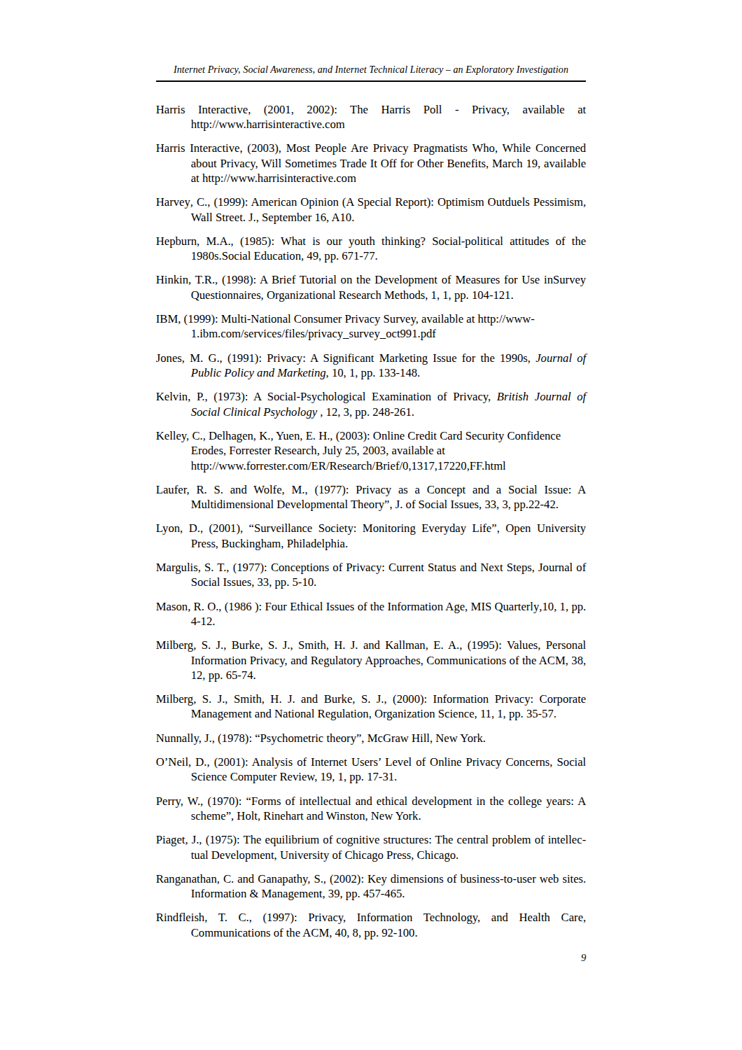Internet Privacy, Social Awareness, and Internet Technical Literacy – an Exploratory Investigation
Harris Interactive, (2001, 2002): The Harris Poll - Privacy, available at http://www.harrisinteractive.com
Harris Interactive, (2003), Most People Are Privacy Pragmatists Who, While Concerned about Privacy, Will Sometimes Trade It Off for Other Benefits, March 19, available at http://www.harrisinteractive.com
Harvey, C., (1999): American Opinion (A Special Report): Optimism Outduels Pessimism, Wall Street. J., September 16, A10.
Hepburn, M.A., (1985): What is our youth thinking? Social-political attitudes of the 1980s.Social Education, 49, pp. 671-77.
Hinkin, T.R., (1998): A Brief Tutorial on the Development of Measures for Use inSurvey Questionnaires, Organizational Research Methods, 1, 1, pp. 104-121.
IBM, (1999): Multi-National Consumer Privacy Survey, available at http://www-1.ibm.com/services/files/privacy_survey_oct991.pdf
Jones, M. G., (1991): Privacy: A Significant Marketing Issue for the 1990s, Journal of Public Policy and Marketing, 10, 1, pp. 133-148.
Kelvin, P., (1973): A Social-Psychological Examination of Privacy, British Journal of Social Clinical Psychology , 12, 3, pp. 248-261.
Kelley, C., Delhagen, K., Yuen, E. H., (2003): Online Credit Card Security Confidence Erodes, Forrester Research, July 25, 2003, available at http://www.forrester.com/ER/Research/Brief/0,1317,17220,FF.html
Laufer, R. S. and Wolfe, M., (1977): Privacy as a Concept and a Social Issue: A Multidimensional Developmental Theory”, J. of Social Issues, 33, 3, pp.22-42.
Lyon, D., (2001), “Surveillance Society: Monitoring Everyday Life”, Open University Press, Buckingham, Philadelphia.
Margulis, S. T., (1977): Conceptions of Privacy: Current Status and Next Steps, Journal of Social Issues, 33, pp. 5-10.
Mason, R. O., (1986 ): Four Ethical Issues of the Information Age, MIS Quarterly, 10, 1, pp. 4-12.
Milberg, S. J., Burke, S. J., Smith, H. J. and Kallman, E. A., (1995): Values, Personal Information Privacy, and Regulatory Approaches, Communications of the ACM, 38, 12, pp. 65-74.
Milberg, S. J., Smith, H. J. and Burke, S. J., (2000): Information Privacy: Corporate Management and National Regulation, Organization Science, 11, 1, pp. 35-57.
Nunnally, J., (1978): “Psychometric theory”, McGraw Hill, New York.
O’Neil, D., (2001): Analysis of Internet Users’ Level of Online Privacy Concerns, Social Science Computer Review, 19, 1, pp. 17-31.
Perry, W., (1970): “Forms of intellectual and ethical development in the college years: A scheme”, Holt, Rinehart and Winston, New York.
Piaget, J., (1975): The equilibrium of cognitive structures: The central problem of intellectual Development, University of Chicago Press, Chicago.
Ranganathan, C. and Ganapathy, S., (2002): Key dimensions of business-to-user web sites. Information & Management, 39, pp. 457-465.
Rindfleish, T. C., (1997): Privacy, Information Technology, and Health Care, Communications of the ACM, 40, 8, pp. 92-100.
9